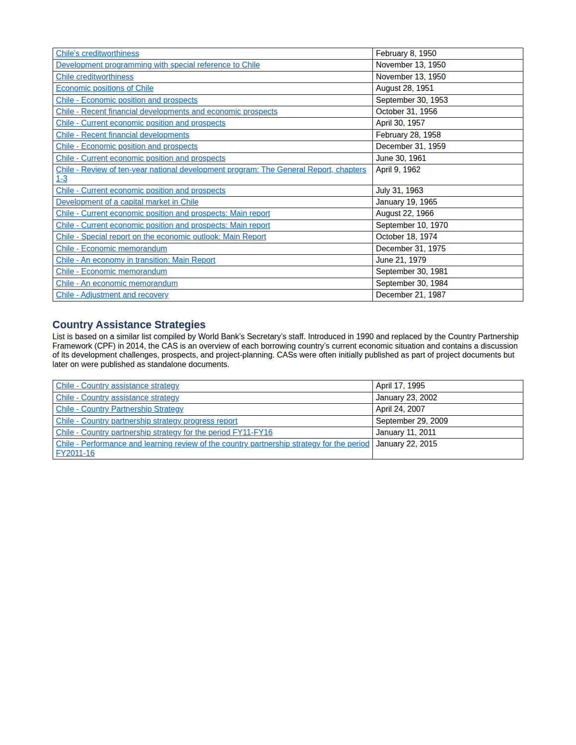| Chile's creditworthiness | February 8, 1950 |
| Development programming with special reference to Chile | November 13, 1950 |
| Chile creditworthiness | November 13, 1950 |
| Economic positions of Chile | August 28, 1951 |
| Chile - Economic position and prospects | September 30, 1953 |
| Chile - Recent financial developments and economic prospects | October 31, 1956 |
| Chile - Current economic position and prospects | April 30, 1957 |
| Chile - Recent financial developments | February 28, 1958 |
| Chile - Economic position and prospects | December 31, 1959 |
| Chile - Current economic position and prospects | June 30, 1961 |
| Chile - Review of ten-year national development program: The General Report, chapters 1-3 | April 9, 1962 |
| Chile - Current economic position and prospects | July 31, 1963 |
| Development of a capital market in Chile | January 19, 1965 |
| Chile - Current economic position and prospects: Main report | August 22, 1966 |
| Chile - Current economic position and prospects: Main report | September 10, 1970 |
| Chile - Special report on the economic outlook: Main Report | October 18, 1974 |
| Chile - Economic memorandum | December 31, 1975 |
| Chile - An economy in transition: Main Report | June 21, 1979 |
| Chile - Economic memorandum | September 30, 1981 |
| Chile - An economic memorandum | September 30, 1984 |
| Chile - Adjustment and recovery | December 21, 1987 |
Country Assistance Strategies
List is based on a similar list compiled by World Bank’s Secretary’s staff. Introduced in 1990 and replaced by the Country Partnership Framework (CPF) in 2014, the CAS is an overview of each borrowing country’s current economic situation and contains a discussion of its development challenges, prospects, and project-planning. CASs were often initially published as part of project documents but later on were published as standalone documents.
| Chile - Country assistance strategy | April 17, 1995 |
| Chile - Country assistance strategy | January 23, 2002 |
| Chile - Country Partnership Strategy | April 24, 2007 |
| Chile - Country partnership strategy progress report | September 29, 2009 |
| Chile - Country partnership strategy for the period FY11-FY16 | January 11, 2011 |
| Chile - Performance and learning review of the country partnership strategy for the period FY2011-16 | January 22, 2015 |